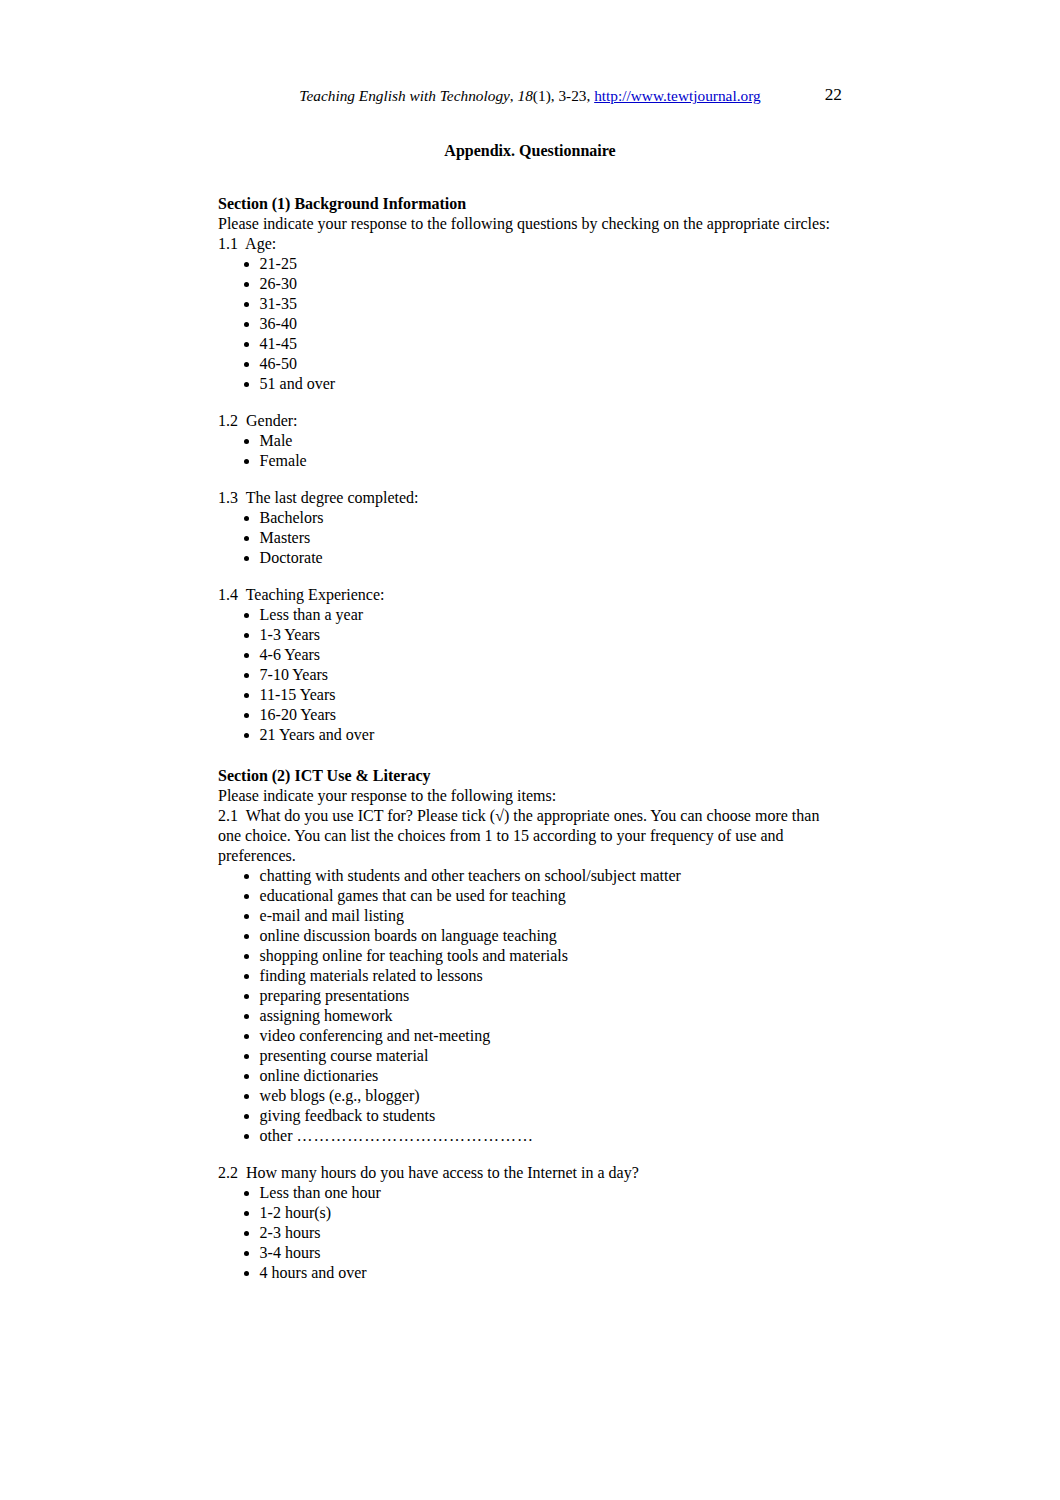Teaching English with Technology, 18(1), 3-23, http://www.tewtjournal.org
22
Appendix. Questionnaire
Section (1) Background Information
Please indicate your response to the following questions by checking on the appropriate circles:
1.1 Age:
21-25
26-30
31-35
36-40
41-45
46-50
51 and over
1.2 Gender:
Male
Female
1.3 The last degree completed:
Bachelors
Masters
Doctorate
1.4 Teaching Experience:
Less than a year
1-3 Years
4-6 Years
7-10 Years
11-15 Years
16-20 Years
21 Years and over
Section (2) ICT Use & Literacy
Please indicate your response to the following items:
2.1 What do you use ICT for? Please tick (√) the appropriate ones. You can choose more than one choice. You can list the choices from 1 to 15 according to your frequency of use and preferences.
chatting with students and other teachers on school/subject matter
educational games that can be used for teaching
e-mail and mail listing
online discussion boards on language teaching
shopping online for teaching tools and materials
finding materials related to lessons
preparing presentations
assigning homework
video conferencing and net-meeting
presenting course material
online dictionaries
web blogs (e.g., blogger)
giving feedback to students
other ……………………………………
2.2 How many hours do you have access to the Internet in a day?
Less than one hour
1-2 hour(s)
2-3 hours
3-4 hours
4 hours and over